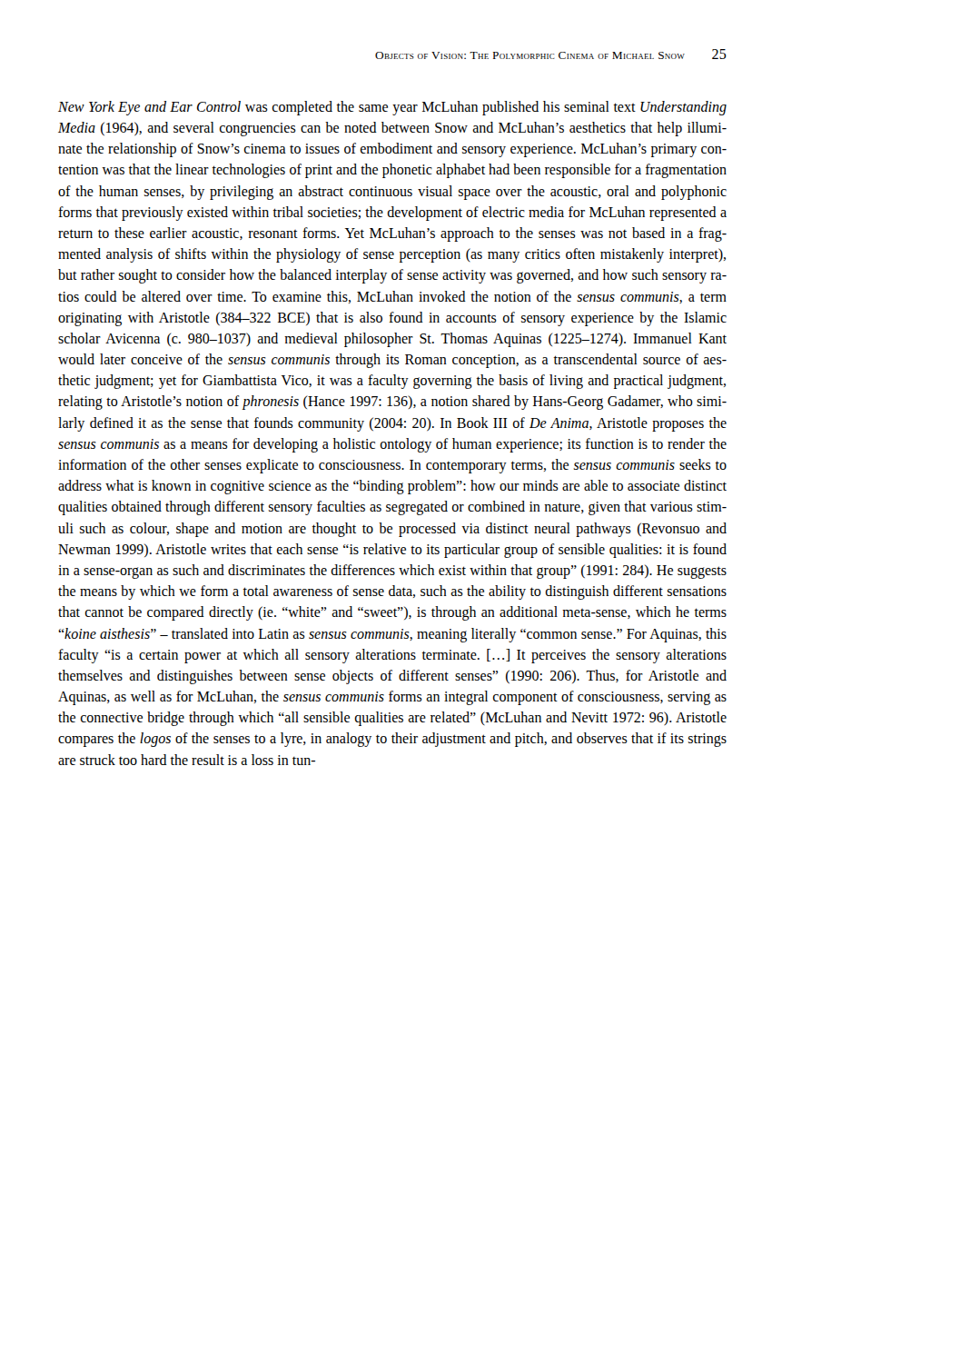Objects of Vision: The Polymorphic Cinema of Michael Snow 25
New York Eye and Ear Control was completed the same year McLuhan published his seminal text Understanding Media (1964), and several congruencies can be noted between Snow and McLuhan’s aesthetics that help illuminate the relationship of Snow’s cinema to issues of embodiment and sensory experience. McLuhan’s primary contention was that the linear technologies of print and the phonetic alphabet had been responsible for a fragmentation of the human senses, by privileging an abstract continuous visual space over the acoustic, oral and polyphonic forms that previously existed within tribal societies; the development of electric media for McLuhan represented a return to these earlier acoustic, resonant forms. Yet McLuhan’s approach to the senses was not based in a fragmented analysis of shifts within the physiology of sense perception (as many critics often mistakenly interpret), but rather sought to consider how the balanced interplay of sense activity was governed, and how such sensory ratios could be altered over time. To examine this, McLuhan invoked the notion of the sensus communis, a term originating with Aristotle (384–322 BCE) that is also found in accounts of sensory experience by the Islamic scholar Avicenna (c. 980–1037) and medieval philosopher St. Thomas Aquinas (1225–1274). Immanuel Kant would later conceive of the sensus communis through its Roman conception, as a transcendental source of aesthetic judgment; yet for Giambattista Vico, it was a faculty governing the basis of living and practical judgment, relating to Aristotle’s notion of phronesis (Hance 1997: 136), a notion shared by Hans-Georg Gadamer, who similarly defined it as the sense that founds community (2004: 20). In Book III of De Anima, Aristotle proposes the sensus communis as a means for developing a holistic ontology of human experience; its function is to render the information of the other senses explicate to consciousness. In contemporary terms, the sensus communis seeks to address what is known in cognitive science as the “binding problem”: how our minds are able to associate distinct qualities obtained through different sensory faculties as segregated or combined in nature, given that various stimuli such as colour, shape and motion are thought to be processed via distinct neural pathways (Revonsuo and Newman 1999). Aristotle writes that each sense “is relative to its particular group of sensible qualities: it is found in a sense-organ as such and discriminates the differences which exist within that group” (1991: 284). He suggests the means by which we form a total awareness of sense data, such as the ability to distinguish different sensations that cannot be compared directly (ie. “white” and “sweet”), is through an additional meta-sense, which he terms “koine aisthesis” – translated into Latin as sensus communis, meaning literally “common sense.” For Aquinas, this faculty “is a certain power at which all sensory alterations terminate. […] It perceives the sensory alterations themselves and distinguishes between sense objects of different senses” (1990: 206). Thus, for Aristotle and Aquinas, as well as for McLuhan, the sensus communis forms an integral component of consciousness, serving as the connective bridge through which “all sensible qualities are related” (McLuhan and Nevitt 1972: 96). Aristotle compares the logos of the senses to a lyre, in analogy to their adjustment and pitch, and observes that if its strings are struck too hard the result is a loss in tun-